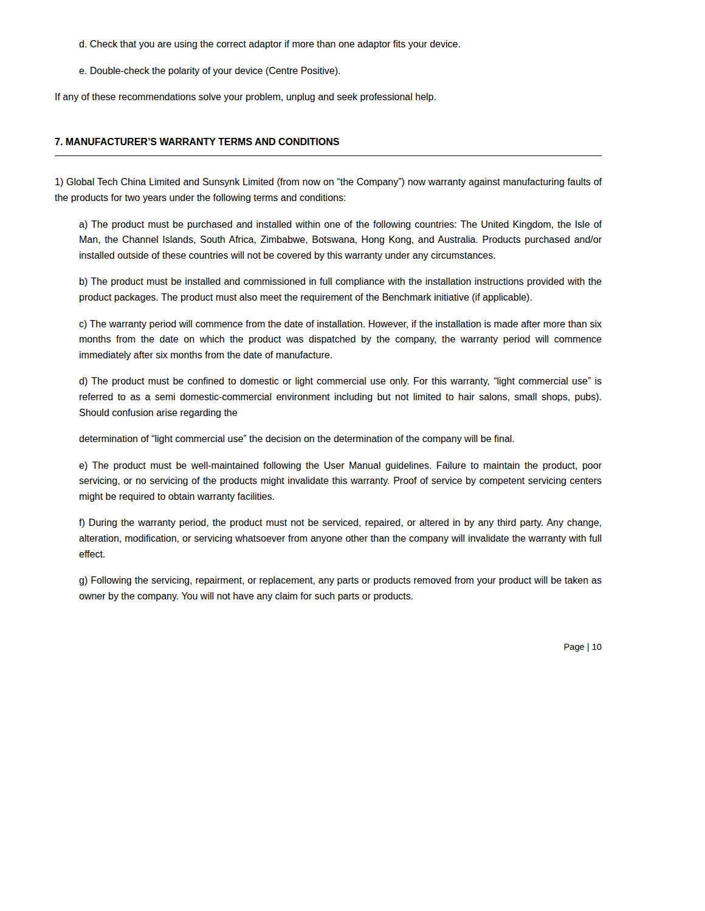d. Check that you are using the correct adaptor if more than one adaptor fits your device.
e. Double-check the polarity of your device (Centre Positive).
If any of these recommendations solve your problem, unplug and seek professional help.
7. MANUFACTURER’S WARRANTY TERMS AND CONDITIONS
1) Global Tech China Limited and Sunsynk Limited (from now on “the Company”) now warranty against manufacturing faults of the products for two years under the following terms and conditions:
a) The product must be purchased and installed within one of the following countries: The United Kingdom, the Isle of Man, the Channel Islands, South Africa, Zimbabwe, Botswana, Hong Kong, and Australia. Products purchased and/or installed outside of these countries will not be covered by this warranty under any circumstances.
b) The product must be installed and commissioned in full compliance with the installation instructions provided with the product packages. The product must also meet the requirement of the Benchmark initiative (if applicable).
c) The warranty period will commence from the date of installation. However, if the installation is made after more than six months from the date on which the product was dispatched by the company, the warranty period will commence immediately after six months from the date of manufacture.
d) The product must be confined to domestic or light commercial use only. For this warranty, “light commercial use” is referred to as a semi domestic-commercial environment including but not limited to hair salons, small shops, pubs). Should confusion arise regarding the
determination of “light commercial use” the decision on the determination of the company will be final.
e) The product must be well-maintained following the User Manual guidelines. Failure to maintain the product, poor servicing, or no servicing of the products might invalidate this warranty. Proof of service by competent servicing centers might be required to obtain warranty facilities.
f) During the warranty period, the product must not be serviced, repaired, or altered in by any third party. Any change, alteration, modification, or servicing whatsoever from anyone other than the company will invalidate the warranty with full effect.
g) Following the servicing, repairment, or replacement, any parts or products removed from your product will be taken as owner by the company. You will not have any claim for such parts or products.
Page | 10